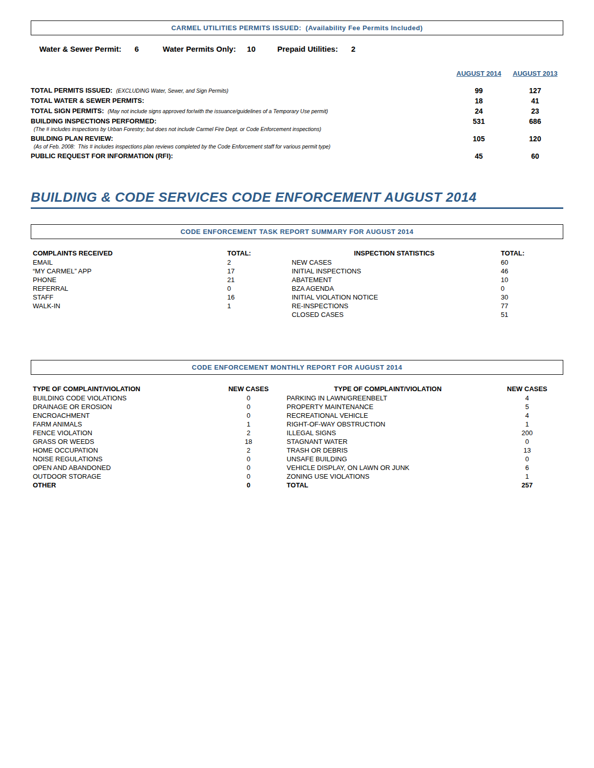CARMEL UTILITIES PERMITS ISSUED: (Availability Fee Permits Included)
Water & Sewer Permit: 6 Water Permits Only: 10 Prepaid Utilities: 2
| | AUGUST 2014 | AUGUST 2013 |
| TOTAL PERMITS ISSUED: (EXCLUDING Water, Sewer, and Sign Permits) | 99 | 127 |
| TOTAL WATER & SEWER PERMITS: | 18 | 41 |
| TOTAL SIGN PERMITS: (May not include signs approved for/with the issuance/guidelines of a Temporary Use permit) | 24 | 23 |
| BUILDING INSPECTIONS PERFORMED: (The # includes inspections by Urban Forestry; but does not include Carmel Fire Dept. or Code Enforcement inspections) | 531 | 686 |
| BUILDING PLAN REVIEW: (As of Feb. 2008: This # includes inspections plan reviews completed by the Code Enforcement staff for various permit type) | 105 | 120 |
| PUBLIC REQUEST FOR INFORMATION (RFI): | 45 | 60 |
BUILDING & CODE SERVICES CODE ENFORCEMENT AUGUST 2014
CODE ENFORCEMENT TASK REPORT SUMMARY FOR AUGUST 2014
| COMPLAINTS RECEIVED | TOTAL: | INSPECTION STATISTICS | TOTAL: |
| --- | --- | --- | --- |
| EMAIL | 2 | NEW CASES | 60 |
| “MY CARMEL” APP | 17 | INITIAL INSPECTIONS | 46 |
| PHONE | 21 | ABATEMENT | 10 |
| REFERRAL | 0 | BZA AGENDA | 0 |
| STAFF | 16 | INITIAL VIOLATION NOTICE | 30 |
| WALK-IN | 1 | RE-INSPECTIONS | 77 |
| | | CLOSED CASES | 51 |
CODE ENFORCEMENT MONTHLY REPORT FOR AUGUST 2014
| TYPE OF COMPLAINT/VIOLATION | NEW CASES | TYPE OF COMPLAINT/VIOLATION | NEW CASES |
| --- | --- | --- | --- |
| BUILDING CODE VIOLATIONS | 0 | PARKING IN LAWN/GREENBELT | 4 |
| DRAINAGE OR EROSION | 0 | PROPERTY MAINTENANCE | 5 |
| ENCROACHMENT | 0 | RECREATIONAL VEHICLE | 4 |
| FARM ANIMALS | 1 | RIGHT-OF-WAY OBSTRUCTION | 1 |
| FENCE VIOLATION | 2 | ILLEGAL SIGNS | 200 |
| GRASS OR WEEDS | 18 | STAGNANT WATER | 0 |
| HOME OCCUPATION | 2 | TRASH OR DEBRIS | 13 |
| NOISE REGULATIONS | 0 | UNSAFE BUILDING | 0 |
| OPEN AND ABANDONED | 0 | VEHICLE DISPLAY, ON LAWN OR JUNK | 6 |
| OUTDOOR STORAGE | 0 | ZONING USE VIOLATIONS | 1 |
| OTHER | 0 | TOTAL | 257 |